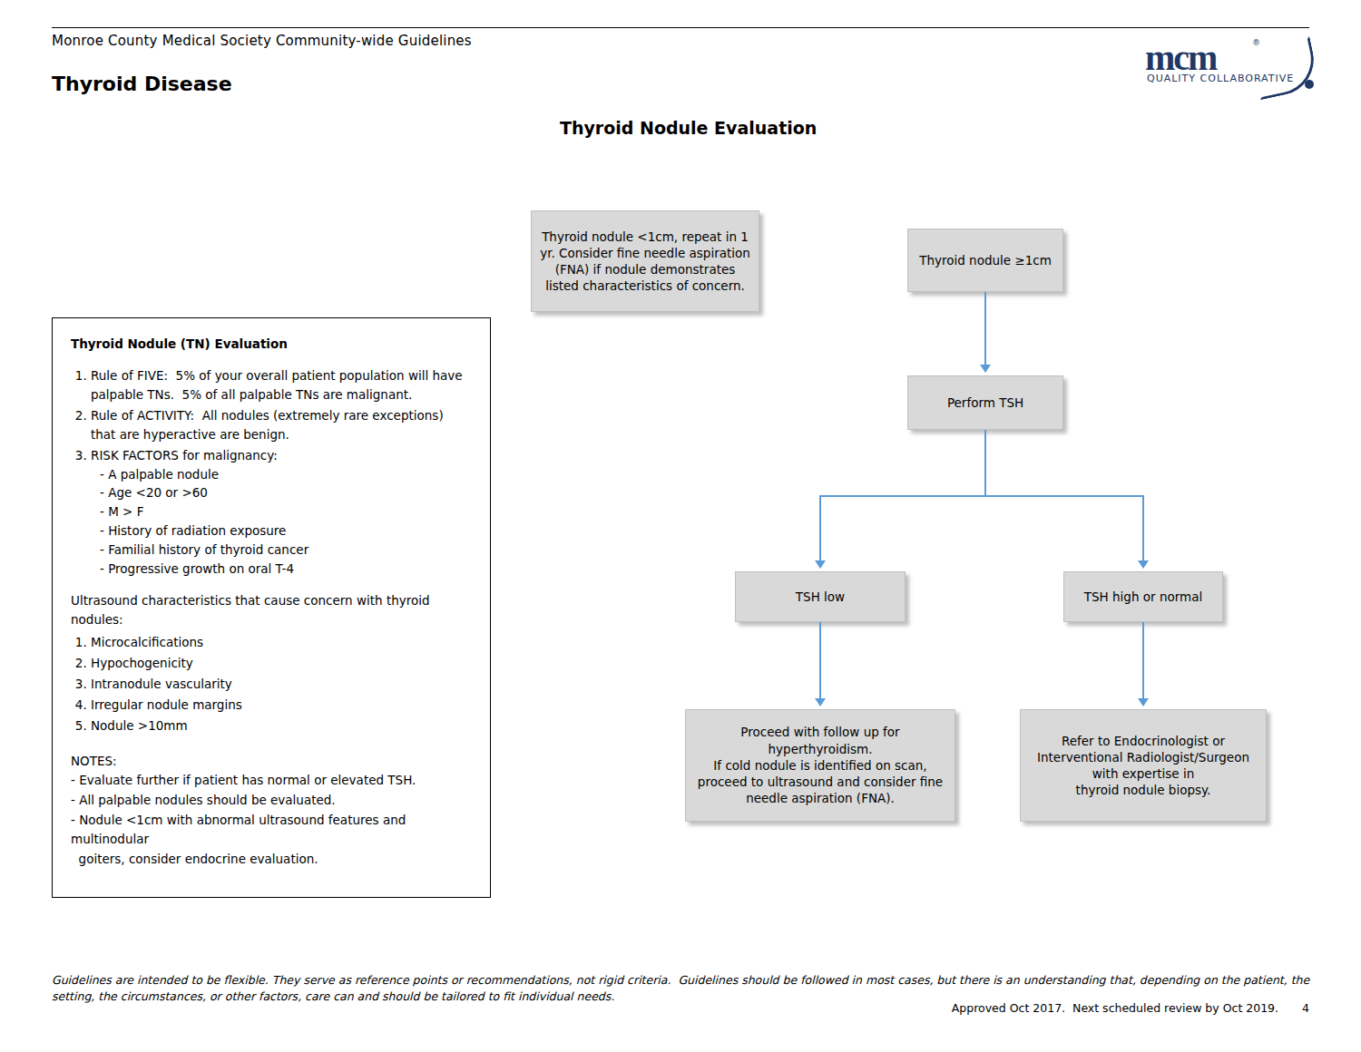Monroe County Medical Society Community-wide Guidelines
Thyroid Disease
Thyroid Nodule Evaluation
mcm
®
QUALITY COLLABORATIVE
Thyroid Nodule (TN) Evaluation
Rule of FIVE: 5% of your overall patient population will have palpable TNs. 5% of all palpable TNs are malignant.
Rule of ACTIVITY: All nodules (extremely rare exceptions) that are hyperactive are benign.
RISK FACTORS for malignancy:
- A palpable nodule
- Age <20 or >60
- M > F
- History of radiation exposure
- Familial history of thyroid cancer
- Progressive growth on oral T-4
Ultrasound characteristics that cause concern with thyroid nodules:
Microcalcifications
Hypochogenicity
Intranodule vascularity
Irregular nodule margins
Nodule >10mm
NOTES:
- Evaluate further if patient has normal or elevated TSH.
- All palpable nodules should be evaluated.
- Nodule <1cm with abnormal ultrasound features and multinodular
goiters, consider endocrine evaluation.
Thyroid nodule <1cm, repeat in 1 yr. Consider fine needle aspiration (FNA) if nodule demonstrates listed characteristics of concern.
Thyroid nodule ≥1cm
Perform TSH
TSH low
TSH high or normal
Proceed with follow up for hyperthyroidism.
If cold nodule is identified on scan, proceed to ultrasound and consider fine needle aspiration (FNA).
Refer to Endocrinologist or Interventional Radiologist/Surgeon with expertise in
thyroid nodule biopsy.
Guidelines are intended to be flexible. They serve as reference points or recommendations, not rigid criteria. Guidelines should be followed in most cases, but there is an understanding that, depending on the patient, the setting, the circumstances, or other factors, care can and should be tailored to fit individual needs.
Approved Oct 2017. Next scheduled review by Oct 2019.4